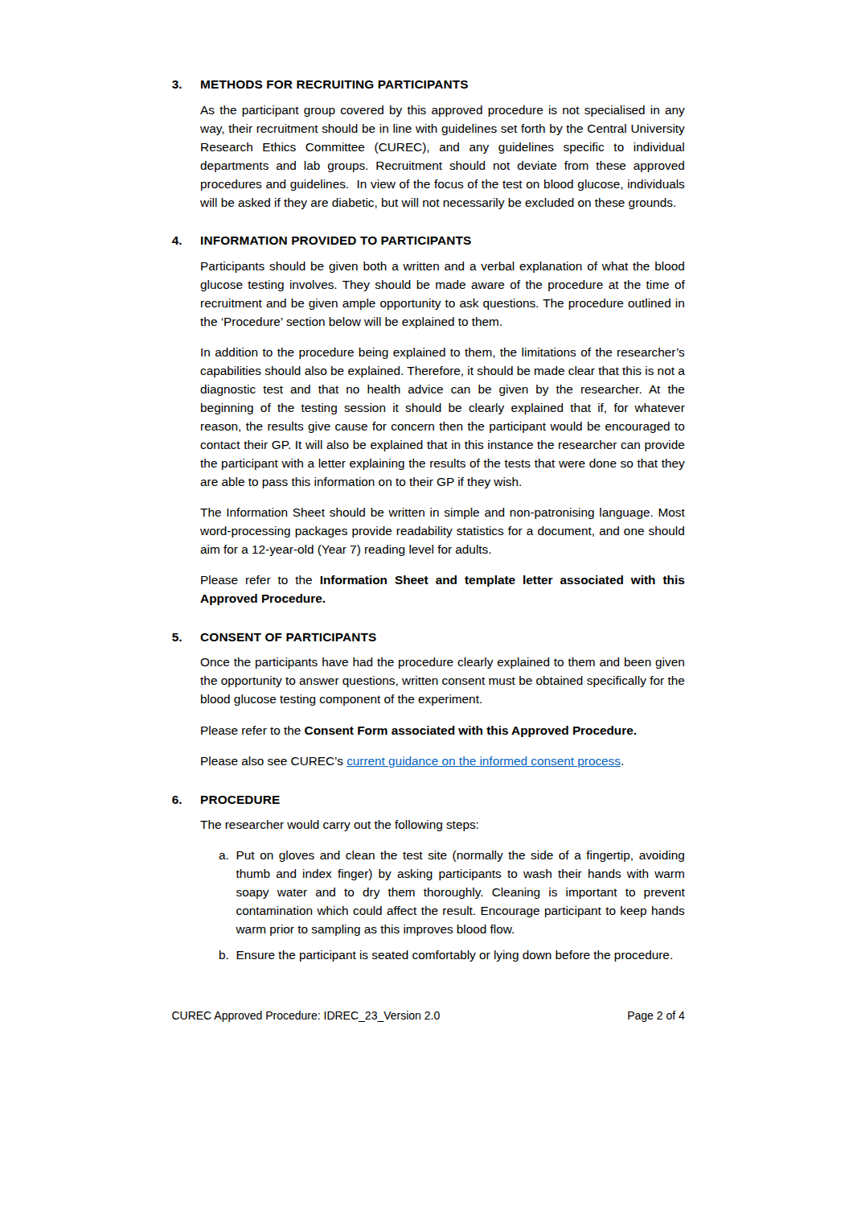3.
Methods for recruiting participants
As the participant group covered by this approved procedure is not specialised in any way, their recruitment should be in line with guidelines set forth by the Central University Research Ethics Committee (CUREC), and any guidelines specific to individual departments and lab groups. Recruitment should not deviate from these approved procedures and guidelines. In view of the focus of the test on blood glucose, individuals will be asked if they are diabetic, but will not necessarily be excluded on these grounds.
4.
Information provided to participants
Participants should be given both a written and a verbal explanation of what the blood glucose testing involves. They should be made aware of the procedure at the time of recruitment and be given ample opportunity to ask questions. The procedure outlined in the ‘Procedure’ section below will be explained to them.
In addition to the procedure being explained to them, the limitations of the researcher’s capabilities should also be explained. Therefore, it should be made clear that this is not a diagnostic test and that no health advice can be given by the researcher. At the beginning of the testing session it should be clearly explained that if, for whatever reason, the results give cause for concern then the participant would be encouraged to contact their GP. It will also be explained that in this instance the researcher can provide the participant with a letter explaining the results of the tests that were done so that they are able to pass this information on to their GP if they wish.
The Information Sheet should be written in simple and non-patronising language. Most word-processing packages provide readability statistics for a document, and one should aim for a 12-year-old (Year 7) reading level for adults.
Please refer to the Information Sheet and template letter associated with this Approved Procedure.
5.
Consent of participants
Once the participants have had the procedure clearly explained to them and been given the opportunity to answer questions, written consent must be obtained specifically for the blood glucose testing component of the experiment.
Please refer to the Consent Form associated with this Approved Procedure.
Please also see CUREC’s current guidance on the informed consent process.
6.
Procedure
The researcher would carry out the following steps:
Put on gloves and clean the test site (normally the side of a fingertip, avoiding thumb and index finger) by asking participants to wash their hands with warm soapy water and to dry them thoroughly. Cleaning is important to prevent contamination which could affect the result. Encourage participant to keep hands warm prior to sampling as this improves blood flow.
Ensure the participant is seated comfortably or lying down before the procedure.
CUREC Approved Procedure: IDREC_23_Version 2.0
Page 2 of 4